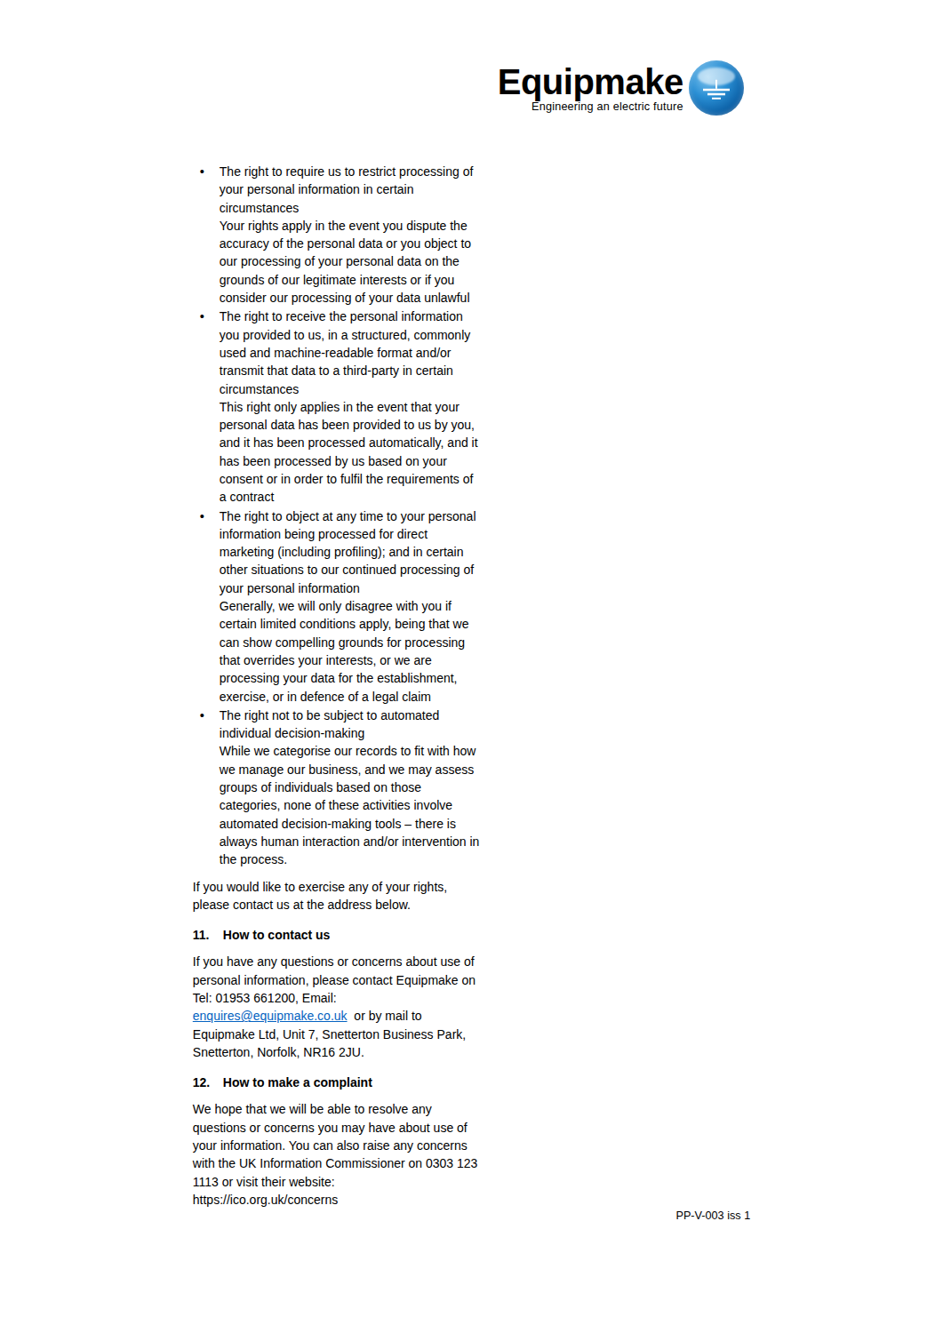Equipmake Engineering an electric future
The right to require us to restrict processing of your personal information in certain circumstances Your rights apply in the event you dispute the accuracy of the personal data or you object to our processing of your personal data on the grounds of our legitimate interests or if you consider our processing of your data unlawful
The right to receive the personal information you provided to us, in a structured, commonly used and machine-readable format and/or transmit that data to a third-party in certain circumstances This right only applies in the event that your personal data has been provided to us by you, and it has been processed automatically, and it has been processed by us based on your consent or in order to fulfil the requirements of a contract
The right to object at any time to your personal information being processed for direct marketing (including profiling); and in certain other situations to our continued processing of your personal information Generally, we will only disagree with you if certain limited conditions apply, being that we can show compelling grounds for processing that overrides your interests, or we are processing your data for the establishment, exercise, or in defence of a legal claim
The right not to be subject to automated individual decision-making While we categorise our records to fit with how we manage our business, and we may assess groups of individuals based on those categories, none of these activities involve automated decision-making tools – there is always human interaction and/or intervention in the process.
If you would like to exercise any of your rights, please contact us at the address below.
11. How to contact us
If you have any questions or concerns about use of personal information, please contact Equipmake on Tel: 01953 661200, Email: enquires@equipmake.co.uk or by mail to Equipmake Ltd, Unit 7, Snetterton Business Park, Snetterton, Norfolk, NR16 2JU.
12. How to make a complaint
We hope that we will be able to resolve any questions or concerns you may have about use of your information. You can also raise any concerns with the UK Information Commissioner on 0303 123 1113 or visit their website: https://ico.org.uk/concerns
PP-V-003 iss 1